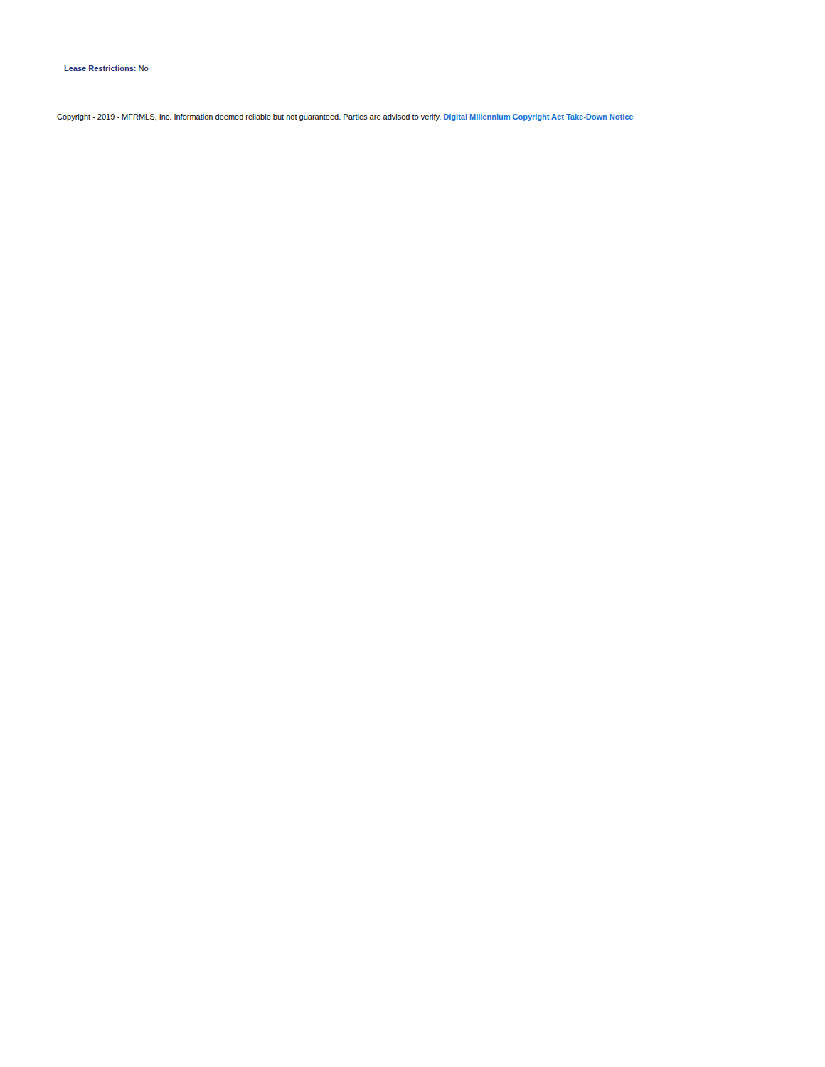Lease Restrictions: No
Copyright - 2019 - MFRMLS, Inc. Information deemed reliable but not guaranteed. Parties are advised to verify. Digital Millennium Copyright Act Take-Down Notice